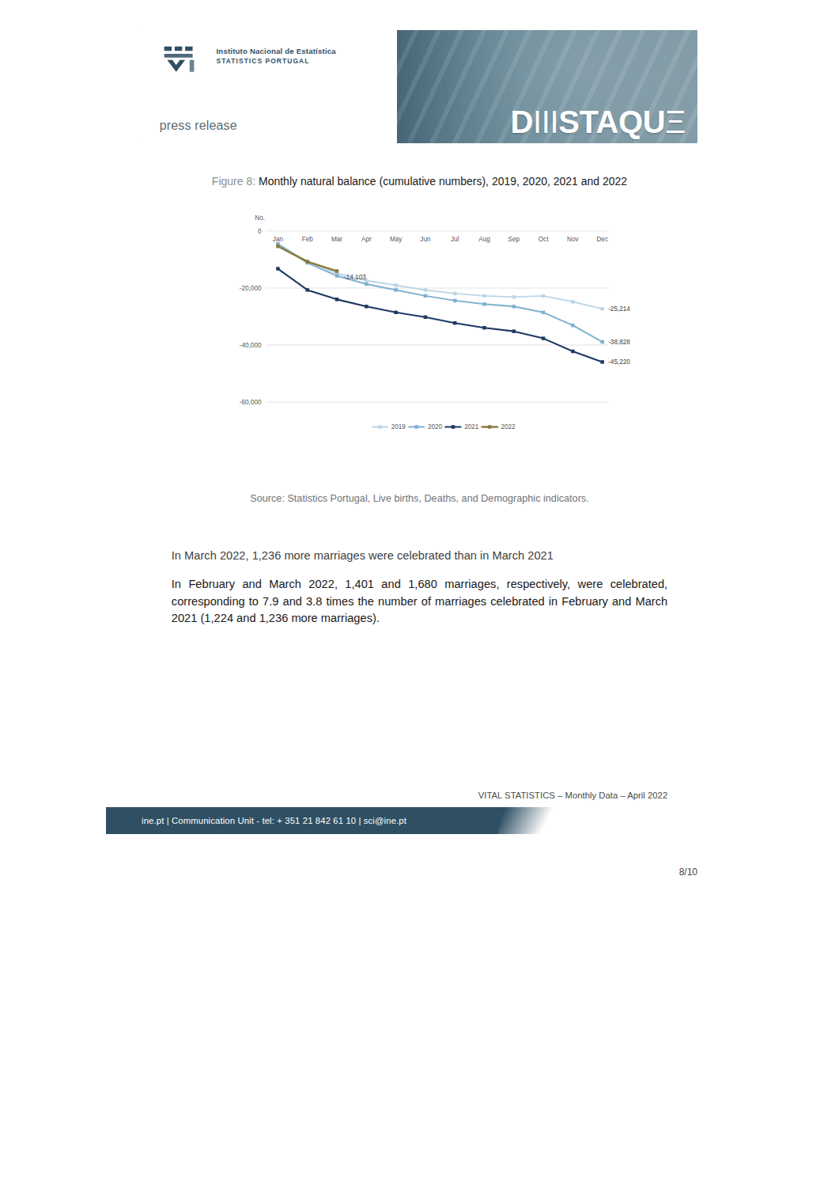Instituto Nacional de Estatística
Statistics Portugal
press release
DIIISTAQUΞ
Figure 8: Monthly natural balance (cumulative numbers), 2019, 2020, 2021 and 2022
No. 0 -20,000 -40,000 -60,000 Jan Feb Mar Apr May Jun Jul Aug Sep Oct Nov Dec -14,103 -25,214 -38,828 -45,220 2019 2020 2021 2022
Source: Statistics Portugal, Live births, Deaths, and Demographic indicators.
In March 2022, 1,236 more marriages were celebrated than in March 2021
In February and March 2022, 1,401 and 1,680 marriages, respectively, were celebrated, corresponding to 7.9 and 3.8 times the number of marriages celebrated in February and March 2021 (1,224 and 1,236 more marriages).
VITAL STATISTICS – Monthly Data – April 2022
ine.pt | Communication Unit - tel: + 351 21 842 61 10 | sci@ine.pt
8/10